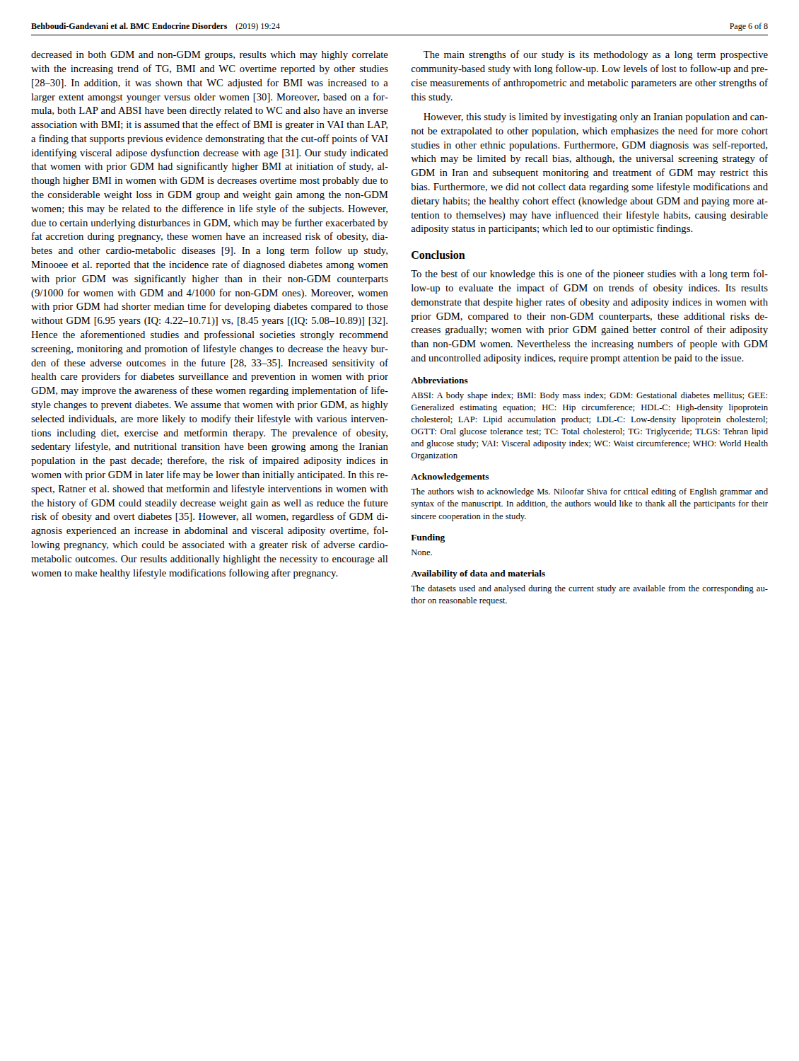Behboudi-Gandevani et al. BMC Endocrine Disorders (2019) 19:24
Page 6 of 8
decreased in both GDM and non-GDM groups, results which may highly correlate with the increasing trend of TG, BMI and WC overtime reported by other studies [28–30]. In addition, it was shown that WC adjusted for BMI was increased to a larger extent amongst younger versus older women [30]. Moreover, based on a formula, both LAP and ABSI have been directly related to WC and also have an inverse association with BMI; it is assumed that the effect of BMI is greater in VAI than LAP, a finding that supports previous evidence demonstrating that the cut-off points of VAI identifying visceral adipose dysfunction decrease with age [31]. Our study indicated that women with prior GDM had significantly higher BMI at initiation of study, although higher BMI in women with GDM is decreases overtime most probably due to the considerable weight loss in GDM group and weight gain among the non-GDM women; this may be related to the difference in life style of the subjects. However, due to certain underlying disturbances in GDM, which may be further exacerbated by fat accretion during pregnancy, these women have an increased risk of obesity, diabetes and other cardio-metabolic diseases [9]. In a long term follow up study, Minooee et al. reported that the incidence rate of diagnosed diabetes among women with prior GDM was significantly higher than in their non-GDM counterparts (9/1000 for women with GDM and 4/1000 for non-GDM ones). Moreover, women with prior GDM had shorter median time for developing diabetes compared to those without GDM [6.95 years (IQ: 4.22–10.71)] vs, [8.45 years [(IQ: 5.08–10.89)] [32]. Hence the aforementioned studies and professional societies strongly recommend screening, monitoring and promotion of lifestyle changes to decrease the heavy burden of these adverse outcomes in the future [28, 33–35]. Increased sensitivity of health care providers for diabetes surveillance and prevention in women with prior GDM, may improve the awareness of these women regarding implementation of lifestyle changes to prevent diabetes. We assume that women with prior GDM, as highly selected individuals, are more likely to modify their lifestyle with various interventions including diet, exercise and metformin therapy. The prevalence of obesity, sedentary lifestyle, and nutritional transition have been growing among the Iranian population in the past decade; therefore, the risk of impaired adiposity indices in women with prior GDM in later life may be lower than initially anticipated. In this respect, Ratner et al. showed that metformin and lifestyle interventions in women with the history of GDM could steadily decrease weight gain as well as reduce the future risk of obesity and overt diabetes [35]. However, all women, regardless of GDM diagnosis experienced an increase in abdominal and visceral adiposity overtime, following pregnancy, which could be associated with a greater risk of adverse cardio-metabolic outcomes. Our results additionally highlight the necessity to encourage all women to make healthy lifestyle modifications following after pregnancy.
The main strengths of our study is its methodology as a long term prospective community-based study with long follow-up. Low levels of lost to follow-up and precise measurements of anthropometric and metabolic parameters are other strengths of this study.
However, this study is limited by investigating only an Iranian population and cannot be extrapolated to other population, which emphasizes the need for more cohort studies in other ethnic populations. Furthermore, GDM diagnosis was self-reported, which may be limited by recall bias, although, the universal screening strategy of GDM in Iran and subsequent monitoring and treatment of GDM may restrict this bias. Furthermore, we did not collect data regarding some lifestyle modifications and dietary habits; the healthy cohort effect (knowledge about GDM and paying more attention to themselves) may have influenced their lifestyle habits, causing desirable adiposity status in participants; which led to our optimistic findings.
Conclusion
To the best of our knowledge this is one of the pioneer studies with a long term follow-up to evaluate the impact of GDM on trends of obesity indices. Its results demonstrate that despite higher rates of obesity and adiposity indices in women with prior GDM, compared to their non-GDM counterparts, these additional risks decreases gradually; women with prior GDM gained better control of their adiposity than non-GDM women. Nevertheless the increasing numbers of people with GDM and uncontrolled adiposity indices, require prompt attention be paid to the issue.
Abbreviations
ABSI: A body shape index; BMI: Body mass index; GDM: Gestational diabetes mellitus; GEE: Generalized estimating equation; HC: Hip circumference; HDL-C: High-density lipoprotein cholesterol; LAP: Lipid accumulation product; LDL-C: Low-density lipoprotein cholesterol; OGTT: Oral glucose tolerance test; TC: Total cholesterol; TG: Triglyceride; TLGS: Tehran lipid and glucose study; VAI: Visceral adiposity index; WC: Waist circumference; WHO: World Health Organization
Acknowledgements
The authors wish to acknowledge Ms. Niloofar Shiva for critical editing of English grammar and syntax of the manuscript. In addition, the authors would like to thank all the participants for their sincere cooperation in the study.
Funding
None.
Availability of data and materials
The datasets used and analysed during the current study are available from the corresponding author on reasonable request.